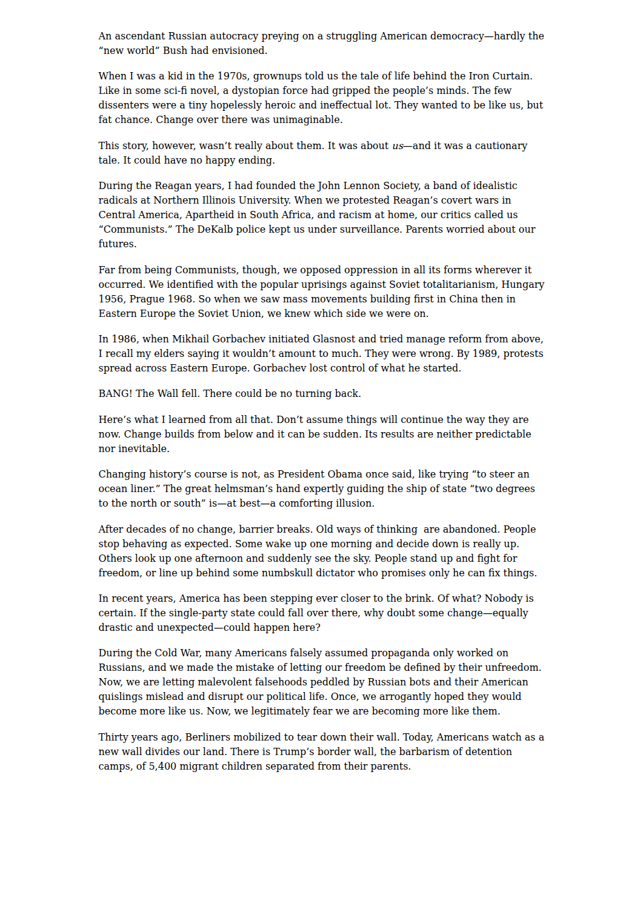An ascendant Russian autocracy preying on a struggling American democracy—hardly the “new world” Bush had envisioned.
When I was a kid in the 1970s, grownups told us the tale of life behind the Iron Curtain. Like in some sci-fi novel, a dystopian force had gripped the people’s minds. The few dissenters were a tiny hopelessly heroic and ineffectual lot. They wanted to be like us, but fat chance. Change over there was unimaginable.
This story, however, wasn’t really about them. It was about us—and it was a cautionary tale. It could have no happy ending.
During the Reagan years, I had founded the John Lennon Society, a band of idealistic radicals at Northern Illinois University. When we protested Reagan’s covert wars in Central America, Apartheid in South Africa, and racism at home, our critics called us “Communists.” The DeKalb police kept us under surveillance. Parents worried about our futures.
Far from being Communists, though, we opposed oppression in all its forms wherever it occurred. We identified with the popular uprisings against Soviet totalitarianism, Hungary 1956, Prague 1968. So when we saw mass movements building first in China then in Eastern Europe the Soviet Union, we knew which side we were on.
In 1986, when Mikhail Gorbachev initiated Glasnost and tried manage reform from above, I recall my elders saying it wouldn’t amount to much. They were wrong. By 1989, protests spread across Eastern Europe. Gorbachev lost control of what he started.
BANG! The Wall fell. There could be no turning back.
Here’s what I learned from all that. Don’t assume things will continue the way they are now. Change builds from below and it can be sudden. Its results are neither predictable nor inevitable.
Changing history’s course is not, as President Obama once said, like trying “to steer an ocean liner.” The great helmsman’s hand expertly guiding the ship of state “two degrees to the north or south” is—at best—a comforting illusion.
After decades of no change, barrier breaks. Old ways of thinking are abandoned. People stop behaving as expected. Some wake up one morning and decide down is really up. Others look up one afternoon and suddenly see the sky. People stand up and fight for freedom, or line up behind some numbskull dictator who promises only he can fix things.
In recent years, America has been stepping ever closer to the brink. Of what? Nobody is certain. If the single-party state could fall over there, why doubt some change—equally drastic and unexpected—could happen here?
During the Cold War, many Americans falsely assumed propaganda only worked on Russians, and we made the mistake of letting our freedom be defined by their unfreedom. Now, we are letting malevolent falsehoods peddled by Russian bots and their American quislings mislead and disrupt our political life. Once, we arrogantly hoped they would become more like us. Now, we legitimately fear we are becoming more like them.
Thirty years ago, Berliners mobilized to tear down their wall. Today, Americans watch as a new wall divides our land. There is Trump’s border wall, the barbarism of detention camps, of 5,400 migrant children separated from their parents.